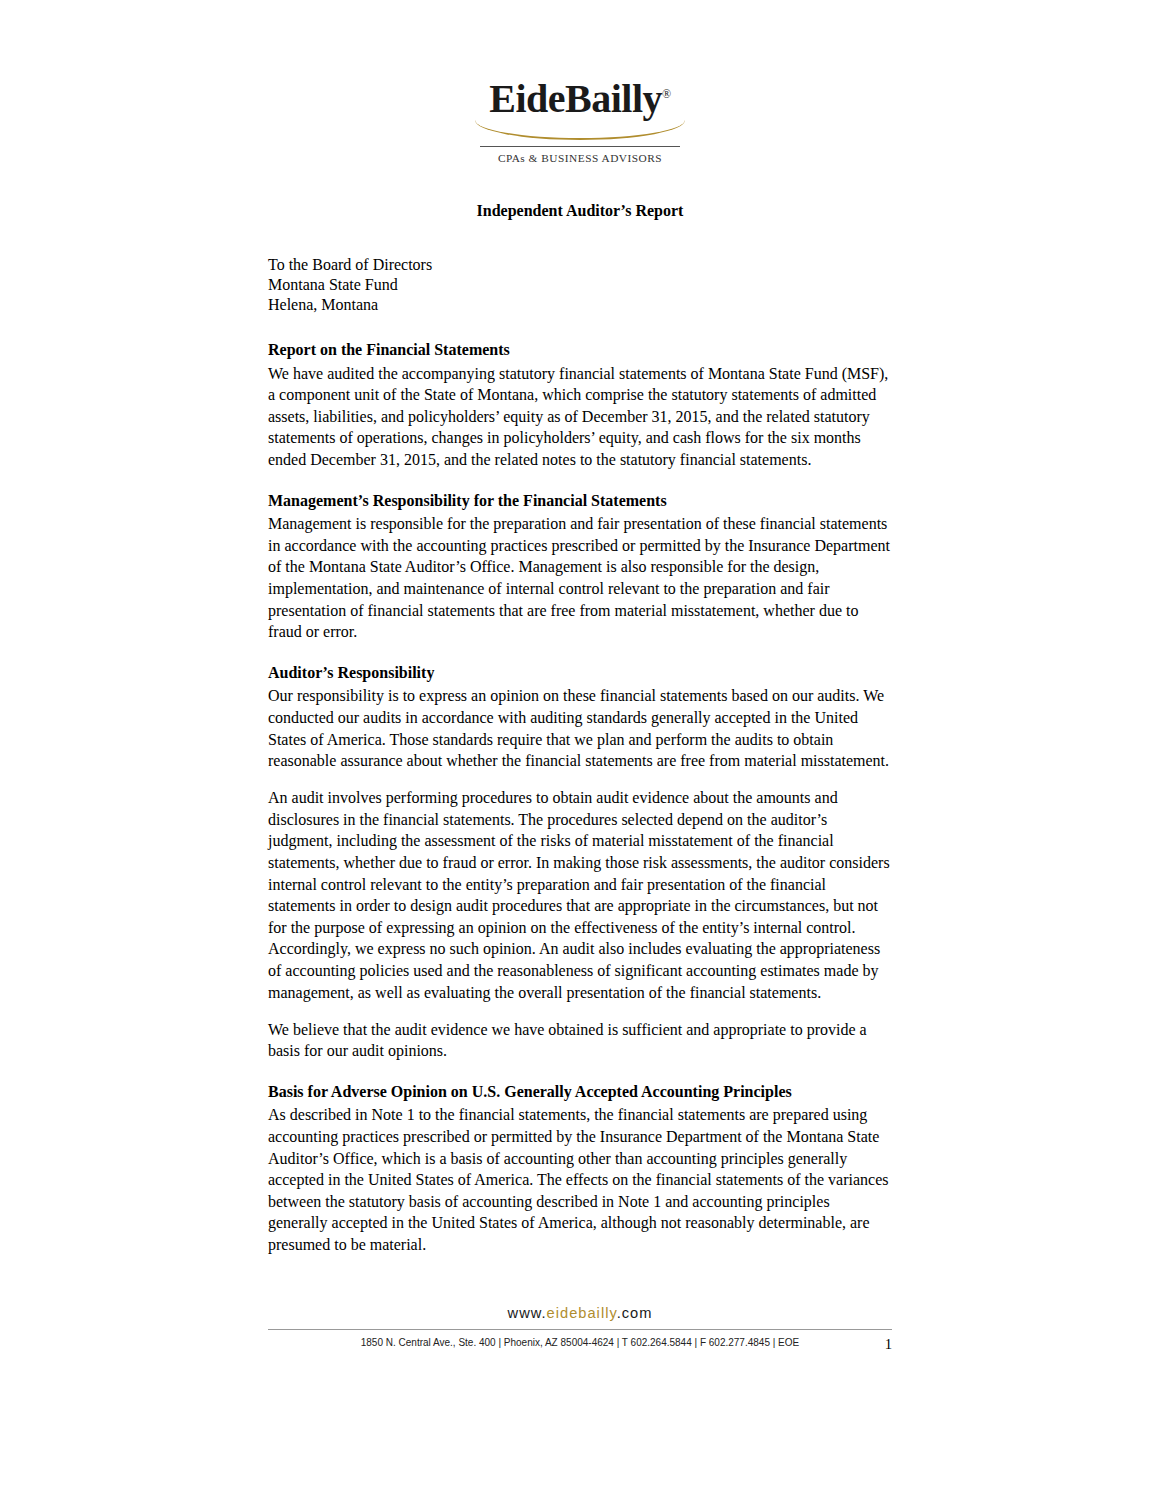Eide Bailly®
CPAs & BUSINESS ADVISORS
Independent Auditor’s Report
To the Board of Directors
Montana State Fund
Helena, Montana
Report on the Financial Statements
We have audited the accompanying statutory financial statements of Montana State Fund (MSF), a component unit of the State of Montana, which comprise the statutory statements of admitted assets, liabilities, and policyholders’ equity as of December 31, 2015, and the related statutory statements of operations, changes in policyholders’ equity, and cash flows for the six months ended December 31, 2015, and the related notes to the statutory financial statements.
Management’s Responsibility for the Financial Statements
Management is responsible for the preparation and fair presentation of these financial statements in accordance with the accounting practices prescribed or permitted by the Insurance Department of the Montana State Auditor’s Office. Management is also responsible for the design, implementation, and maintenance of internal control relevant to the preparation and fair presentation of financial statements that are free from material misstatement, whether due to fraud or error.
Auditor’s Responsibility
Our responsibility is to express an opinion on these financial statements based on our audits. We conducted our audits in accordance with auditing standards generally accepted in the United States of America. Those standards require that we plan and perform the audits to obtain reasonable assurance about whether the financial statements are free from material misstatement.
An audit involves performing procedures to obtain audit evidence about the amounts and disclosures in the financial statements. The procedures selected depend on the auditor’s judgment, including the assessment of the risks of material misstatement of the financial statements, whether due to fraud or error. In making those risk assessments, the auditor considers internal control relevant to the entity’s preparation and fair presentation of the financial statements in order to design audit procedures that are appropriate in the circumstances, but not for the purpose of expressing an opinion on the effectiveness of the entity’s internal control. Accordingly, we express no such opinion. An audit also includes evaluating the appropriateness of accounting policies used and the reasonableness of significant accounting estimates made by management, as well as evaluating the overall presentation of the financial statements.
We believe that the audit evidence we have obtained is sufficient and appropriate to provide a basis for our audit opinions.
Basis for Adverse Opinion on U.S. Generally Accepted Accounting Principles
As described in Note 1 to the financial statements, the financial statements are prepared using accounting practices prescribed or permitted by the Insurance Department of the Montana State Auditor’s Office, which is a basis of accounting other than accounting principles generally accepted in the United States of America. The effects on the financial statements of the variances between the statutory basis of accounting described in Note 1 and accounting principles generally accepted in the United States of America, although not reasonably determinable, are presumed to be material.
www. eidebailly.com
1850 N. Central Ave., Ste. 400 | Phoenix, AZ 85004-4624 | T 602.264.5844 | F 602.277.4845 | EOE
1